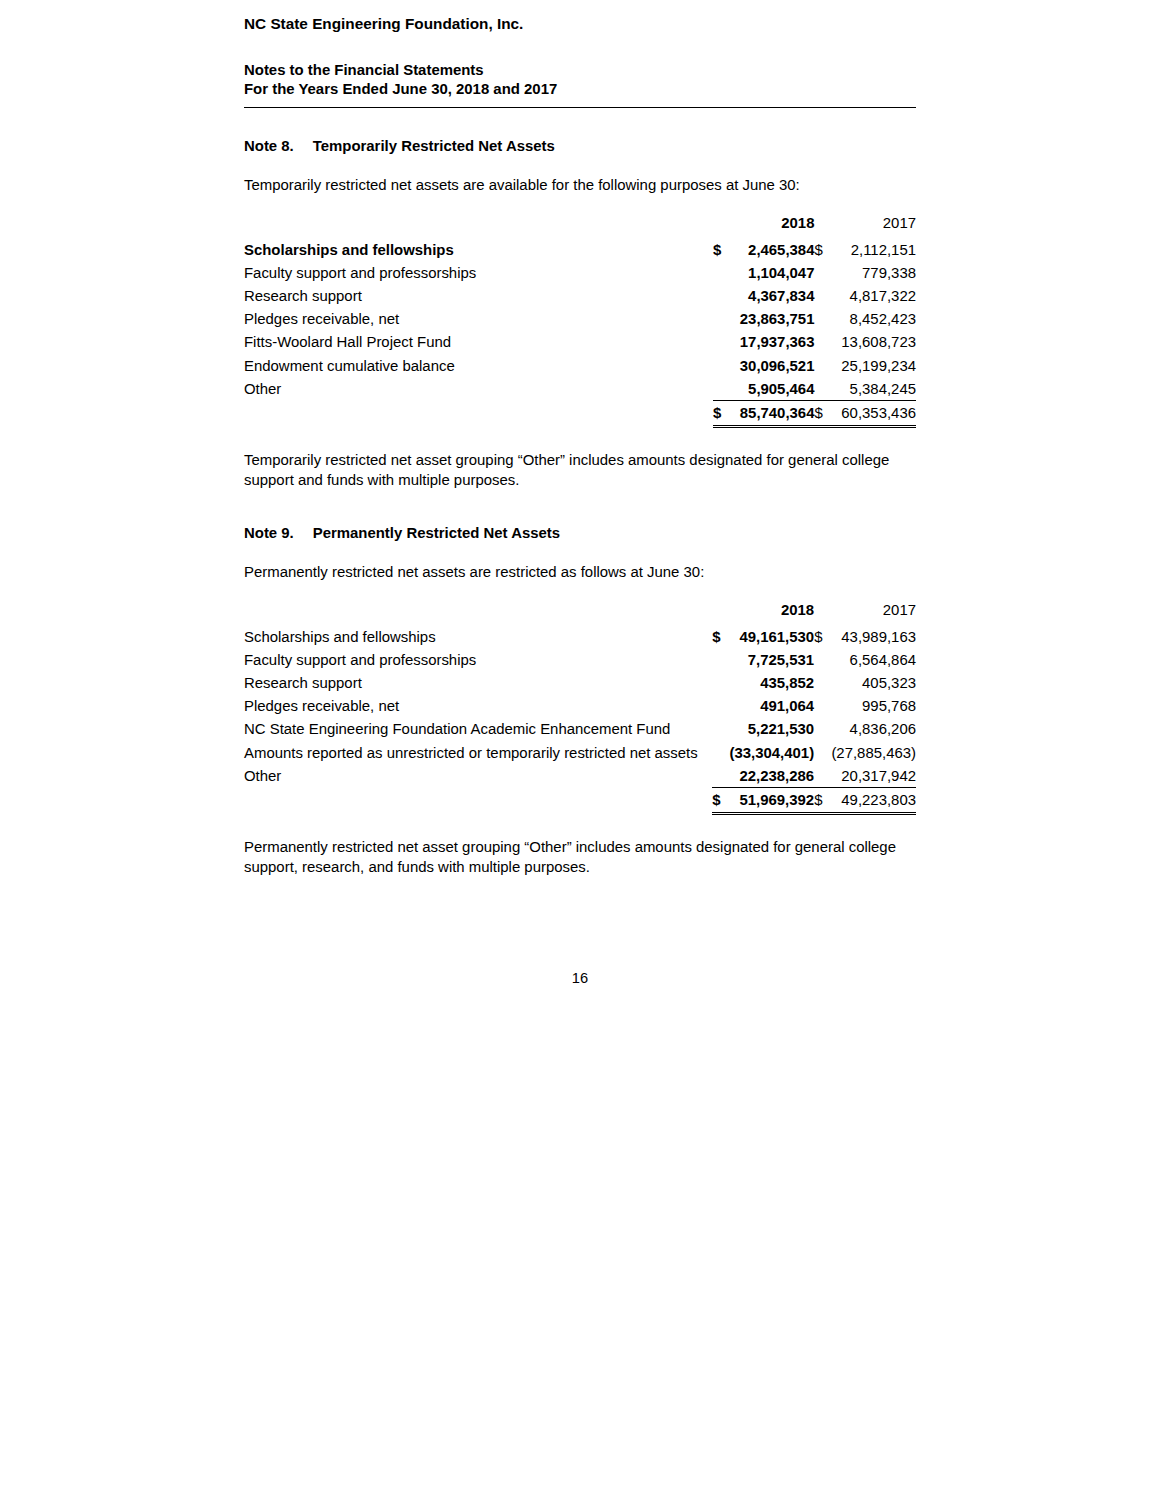NC State Engineering Foundation, Inc.
Notes to the Financial Statements
For the Years Ended June 30, 2018 and 2017
Note 8. Temporarily Restricted Net Assets
Temporarily restricted net assets are available for the following purposes at June 30:
| | | | 2018 | | 2017 |
| Scholarships and fellowships | | $ | 2,465,384 | $ | 2,112,151 |
| Faculty support and professorships | | | 1,104,047 | | 779,338 |
| Research support | | | 4,367,834 | | 4,817,322 |
| Pledges receivable, net | | | 23,863,751 | | 8,452,423 |
| Fitts-Woolard Hall Project Fund | | | 17,937,363 | | 13,608,723 |
| Endowment cumulative balance | | | 30,096,521 | | 25,199,234 |
| Other | | | 5,905,464 | | 5,384,245 |
| | | $ | 85,740,364 | $ | 60,353,436 |
Temporarily restricted net asset grouping “Other” includes amounts designated for general college support and funds with multiple purposes.
Note 9. Permanently Restricted Net Assets
Permanently restricted net assets are restricted as follows at June 30:
| | | | 2018 | | 2017 |
| Scholarships and fellowships | | $ | 49,161,530 | $ | 43,989,163 |
| Faculty support and professorships | | | 7,725,531 | | 6,564,864 |
| Research support | | | 435,852 | | 405,323 |
| Pledges receivable, net | | | 491,064 | | 995,768 |
| NC State Engineering Foundation Academic Enhancement Fund | | | 5,221,530 | | 4,836,206 |
| Amounts reported as unrestricted or temporarily restricted net assets | | | (33,304,401) | | (27,885,463) |
| Other | | | 22,238,286 | | 20,317,942 |
| | | $ | 51,969,392 | $ | 49,223,803 |
Permanently restricted net asset grouping “Other” includes amounts designated for general college support, research, and funds with multiple purposes.
16